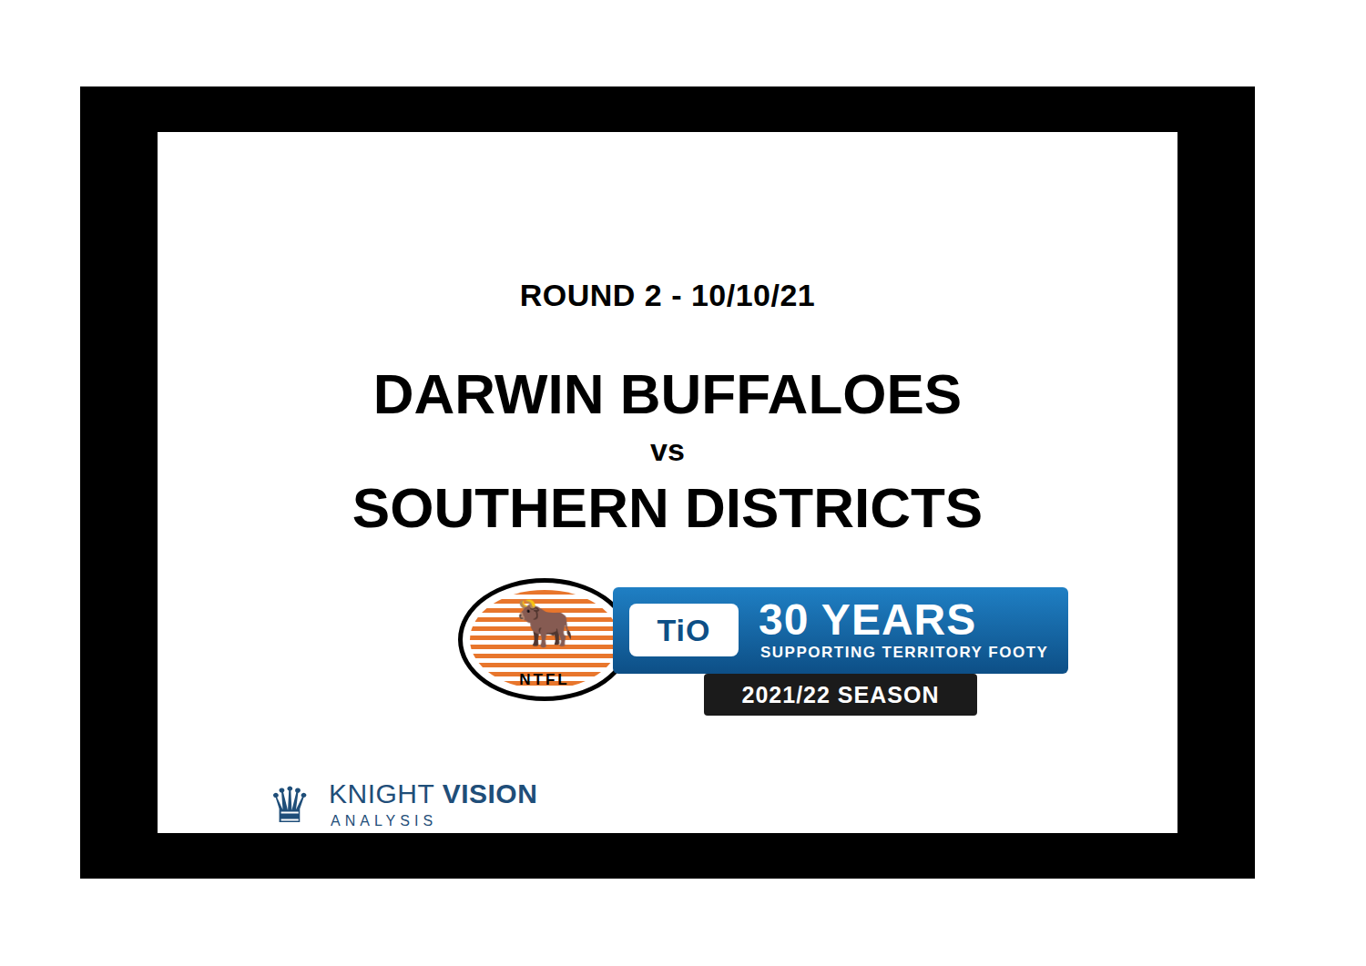ROUND 2 - 10/10/21
DARWIN BUFFALOES
vs
SOUTHERN DISTRICTS
🐂
NTFL
TiO
30 YEARS
SUPPORTING TERRITORY FOOTY
2021/22 SEASON
♛
KNIGHT VISION
ANALYSIS